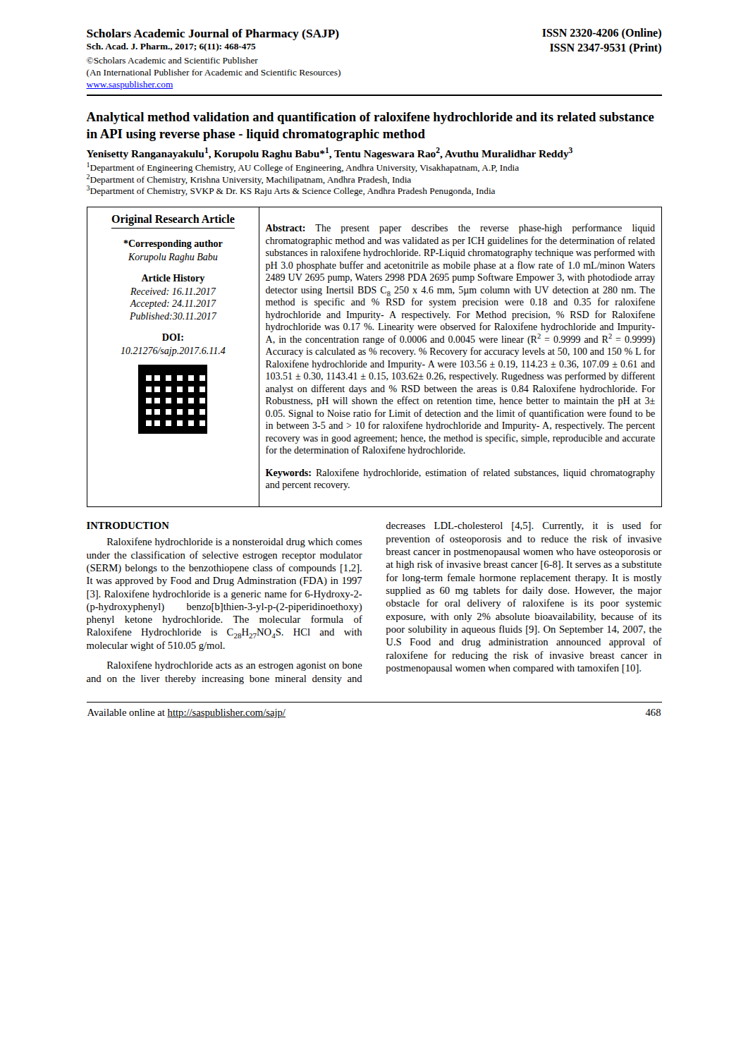| Scholars Academic Journal of Pharmacy (SAJP) | ISSN 2320-4206 (Online) |
| Sch. Acad. J. Pharm., 2017; 6(11): 468-475 | ISSN 2347-9531 (Print) |
©Scholars Academic and Scientific Publisher
(An International Publisher for Academic and Scientific Resources)
www.saspublisher.com
Analytical method validation and quantification of raloxifene hydrochloride and its related substance in API using reverse phase - liquid chromatographic method
Yenisetty Ranganayakulu1, Korupolu Raghu Babu*1, Tentu Nageswara Rao2, Avuthu Muralidhar Reddy3
1Department of Engineering Chemistry, AU College of Engineering, Andhra University, Visakhapatnam, A.P, India
2Department of Chemistry, Krishna University, Machilipatnam, Andhra Pradesh, India
3Department of Chemistry, SVKP & Dr. KS Raju Arts & Science College, Andhra Pradesh Penugonda, India
| Original Research Article *Corresponding author Korupolu Raghu Babu Article History Received: 16.11.2017 Accepted: 24.11.2017 Published:30.11.2017 DOI: 10.21276/sajp.2017.6.11.4 | Abstract: The present paper describes the reverse phase-high performance liquid chromatographic method and was validated as per ICH guidelines for the determination of related substances in raloxifene hydrochloride. RP-Liquid chromatography technique was performed with pH 3.0 phosphate buffer and acetonitrile as mobile phase at a flow rate of 1.0 mL/minon Waters 2489 UV 2695 pump, Waters 2998 PDA 2695 pump Software Empower 3, with photodiode array detector using Inertsil BDS C 8 250 x 4.6 mm, 5µm column with UV detection at 280 nm. The method is specific and % RSD for system precision were 0.18 and 0.35 for raloxifene hydrochloride and Impurity- A respectively. For Method precision, % RSD for Raloxifene hydrochloride was 0.17 %. Linearity were observed for Raloxifene hydrochloride and Impurity- A, in the concentration range of 0.0006 and 0.0045 were linear (R 2 = 0.9999 and R 2 = 0.9999) Accuracy is calculated as % recovery. % Recovery for accuracy levels at 50, 100 and 150 % L for Raloxifene hydrochloride and Impurity- A were 103.56 ± 0.19, 114.23 ± 0.36, 107.09 ± 0.61 and 103.51 ± 0.30, 1143.41 ± 0.15, 103.62± 0.26, respectively. Rugedness was performed by different analyst on different days and % RSD between the areas is 0.84 Raloxifene hydrochloride. For Robustness, pH will shown the effect on retention time, hence better to maintain the pH at 3± 0.05. Signal to Noise ratio for Limit of detection and the limit of quantification were found to be in between 3-5 and > 10 for raloxifene hydrochloride and Impurity- A, respectively. The percent recovery was in good agreement; hence, the method is specific, simple, reproducible and accurate for the determination of Raloxifene hydrochloride. Keywords: Raloxifene hydrochloride, estimation of related substances, liquid chromatography and percent recovery. |
Introduction
Raloxifene hydrochloride is a nonsteroidal drug which comes under the classification of selective estrogen receptor modulator (SERM) belongs to the benzothiopene class of compounds [1,2]. It was approved by Food and Drug Adminstration (FDA) in 1997 [3]. Raloxifene hydrochloride is a generic name for 6-Hydroxy-2-(p-hydroxyphenyl) benzo[b]thien-3-yl-p-(2-piperidinoethoxy) phenyl ketone hydrochloride. The molecular formula of Raloxifene Hydrochloride is C28H27NO4S. HCl and with molecular wight of 510.05 g/mol.
Raloxifene hydrochloride acts as an estrogen agonist on bone and on the liver thereby increasing bone mineral density and decreases LDL-cholesterol [4,5]. Currently, it is used for prevention of osteoporosis and to reduce the risk of invasive breast cancer in postmenopausal women who have osteoporosis or at high risk of invasive breast cancer [6-8]. It serves as a substitute for long-term female hormone replacement therapy. It is mostly supplied as 60 mg tablets for daily dose. However, the major obstacle for oral delivery of raloxifene is its poor systemic exposure, with only 2% absolute bioavailability, because of its poor solubility in aqueous fluids [9]. On September 14, 2007, the U.S Food and drug administration announced approval of raloxifene for reducing the risk of invasive breast cancer in postmenopausal women when compared with tamoxifen [10].
| Available online at http://saspublisher.com/sajp/ | 468 |